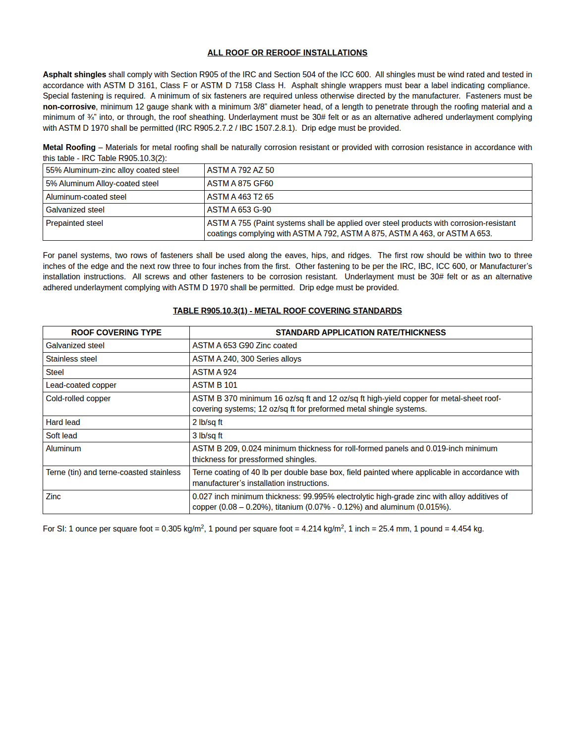ALL ROOF OR REROOF INSTALLATIONS
Asphalt shingles shall comply with Section R905 of the IRC and Section 504 of the ICC 600. All shingles must be wind rated and tested in accordance with ASTM D 3161, Class F or ASTM D 7158 Class H. Asphalt shingle wrappers must bear a label indicating compliance. Special fastening is required. A minimum of six fasteners are required unless otherwise directed by the manufacturer. Fasteners must be non-corrosive, minimum 12 gauge shank with a minimum 3/8” diameter head, of a length to penetrate through the roofing material and a minimum of ¾” into, or through, the roof sheathing. Underlayment must be 30# felt or as an alternative adhered underlayment complying with ASTM D 1970 shall be permitted (IRC R905.2.7.2 / IBC 1507.2.8.1). Drip edge must be provided.
Metal Roofing – Materials for metal roofing shall be naturally corrosion resistant or provided with corrosion resistance in accordance with this table - IRC Table R905.10.3(2):
| 55% Aluminum-zinc alloy coated steel | ASTM A 792 AZ 50 |
| 5% Aluminum Alloy-coated steel | ASTM A 875 GF60 |
| Aluminum-coated steel | ASTM A 463 T2 65 |
| Galvanized steel | ASTM A 653 G-90 |
| Prepainted steel | ASTM A 755 (Paint systems shall be applied over steel products with corrosion-resistant coatings complying with ASTM A 792, ASTM A 875, ASTM A 463, or ASTM A 653. |
For panel systems, two rows of fasteners shall be used along the eaves, hips, and ridges. The first row should be within two to three inches of the edge and the next row three to four inches from the first. Other fastening to be per the IRC, IBC, ICC 600, or Manufacturer’s installation instructions. All screws and other fasteners to be corrosion resistant. Underlayment must be 30# felt or as an alternative adhered underlayment complying with ASTM D 1970 shall be permitted. Drip edge must be provided.
TABLE R905.10.3(1) - METAL ROOF COVERING STANDARDS
| ROOF COVERING TYPE | STANDARD APPLICATION RATE/THICKNESS |
| --- | --- |
| Galvanized steel | ASTM A 653 G90 Zinc coated |
| Stainless steel | ASTM A 240, 300 Series alloys |
| Steel | ASTM A 924 |
| Lead-coated copper | ASTM B 101 |
| Cold-rolled copper | ASTM B 370 minimum 16 oz/sq ft and 12 oz/sq ft high-yield copper for metal-sheet roof-covering systems; 12 oz/sq ft for preformed metal shingle systems. |
| Hard lead | 2 lb/sq ft |
| Soft lead | 3 lb/sq ft |
| Aluminum | ASTM B 209, 0.024 minimum thickness for roll-formed panels and 0.019-inch minimum thickness for pressformed shingles. |
| Terne (tin) and terne-coasted stainless | Terne coating of 40 lb per double base box, field painted where applicable in accordance with manufacturer’s installation instructions. |
| Zinc | 0.027 inch minimum thickness: 99.995% electrolytic high-grade zinc with alloy additives of copper (0.08 – 0.20%), titanium (0.07% - 0.12%) and aluminum (0.015%). |
For SI: 1 ounce per square foot = 0.305 kg/m2, 1 pound per square foot = 4.214 kg/m2, 1 inch = 25.4 mm, 1 pound = 4.454 kg.